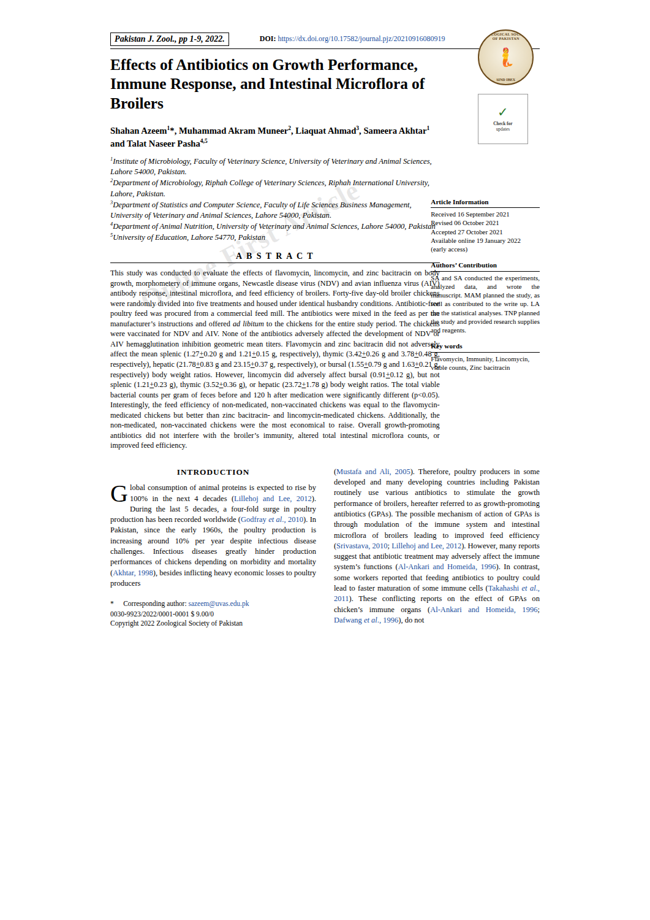Pakistan J. Zool., pp 1-9, 2022. DOI: https://dx.doi.org/10.17582/journal.pjz/20210916080919
ZOOLOGICAL SOCIETY OF PAKISTAN 🧜 SIND IBEX
✓ Check for updates
Effects of Antibiotics on Growth Performance, Immune Response, and Intestinal Microflora of Broilers
Shahan Azeem1*, Muhammad Akram Muneer2, Liaquat Ahmad3, Sameera Akhtar1 and Talat Naseer Pasha4,5
1Institute of Microbiology, Faculty of Veterinary Science, University of Veterinary and Animal Sciences, Lahore 54000, Pakistan.
2Department of Microbiology, Riphah College of Veterinary Sciences, Riphah International University, Lahore, Pakistan.
3Department of Statistics and Computer Science, Faculty of Life Sciences Business Management, University of Veterinary and Animal Sciences, Lahore 54000, Pakistan.
4Department of Animal Nutrition, University of Veterinary and Animal Sciences, Lahore 54000, Pakistan
5University of Education, Lahore 54770, Pakistan
A B S T R A C T
This study was conducted to evaluate the effects of flavomycin, lincomycin, and zinc bacitracin on body growth, morphometery of immune organs, Newcastle disease virus (NDV) and avian influenza virus (AIV) antibody response, intestinal microflora, and feed efficiency of broilers. Forty-five day-old broiler chickens were randomly divided into five treatments and housed under identical husbandry conditions. Antibiotic-free poultry feed was procured from a commercial feed mill. The antibiotics were mixed in the feed as per the manufacturer’s instructions and offered ad libitum to the chickens for the entire study period. The chickens were vaccinated for NDV and AIV. None of the antibiotics adversely affected the development of NDV or AIV hemagglutination inhibition geometric mean titers. Flavomycin and zinc bacitracin did not adversely affect the mean splenic (1.27+0.20 g and 1.21+0.15 g, respectively), thymic (3.42+0.26 g and 3.78+0.48 g, respectively), hepatic (21.78+0.83 g and 23.15+0.37 g, respectively), or bursal (1.55+0.79 g and 1.63+0.21 g, respectively) body weight ratios. However, lincomycin did adversely affect bursal (0.91+0.12 g), but not splenic (1.21+0.23 g), thymic (3.52+0.36 g), or hepatic (23.72+1.78 g) body weight ratios. The total viable bacterial counts per gram of feces before and 120 h after medication were significantly different (p<0.05). Interestingly, the feed efficiency of non-medicated, non-vaccinated chickens was equal to the flavomycin-medicated chickens but better than zinc bacitracin- and lincomycin-medicated chickens. Additionally, the non-medicated, non-vaccinated chickens were the most economical to raise. Overall growth-promoting antibiotics did not interfere with the broiler’s immunity, altered total intestinal microflora counts, or improved feed efficiency.
Online First Article
Article Information
Received 16 September 2021
Revised 06 October 2021
Accepted 27 October 2021
Available online 19 January 2022
(early access)
Authors’ Contribution
SA and SA conducted the experiments, analyzed data, and wrote the manuscript. MAM planned the study, as well as contributed to the write up. LA ran the statistical analyses. TNP planned the study and provided research supplies and reagents.
Key words
Flavomycin, Immunity, Lincomycin, viable counts, Zinc bacitracin
INTRODUCTION
Global consumption of animal proteins is expected to rise by 100% in the next 4 decades (Lillehoj and Lee, 2012). During the last 5 decades, a four-fold surge in poultry production has been recorded worldwide (Godfray et al., 2010). In Pakistan, since the early 1960s, the poultry production is increasing around 10% per year despite infectious disease challenges. Infectious diseases greatly hinder production performances of chickens depending on morbidity and mortality (Akhtar, 1998), besides inflicting heavy economic losses to poultry producers
(Mustafa and Ali, 2005). Therefore, poultry producers in some developed and many developing countries including Pakistan routinely use various antibiotics to stimulate the growth performance of broilers, hereafter referred to as growth-promoting antibiotics (GPAs). The possible mechanism of action of GPAs is through modulation of the immune system and intestinal microflora of broilers leading to improved feed efficiency (Srivastava, 2010; Lillehoj and Lee, 2012). However, many reports suggest that antibiotic treatment may adversely affect the immune system’s functions (Al-Ankari and Homeida, 1996). In contrast, some workers reported that feeding antibiotics to poultry could lead to faster maturation of some immune cells (Takahashi et al., 2011). These conflicting reports on the effect of GPAs on chicken’s immune organs (Al-Ankari and Homeida, 1996; Dafwang et al., 1996), do not
*Corresponding author: sazeem@uvas.edu.pk
0030-9923/2022/0001-0001 $ 9.00/0
Copyright 2022 Zoological Society of Pakistan